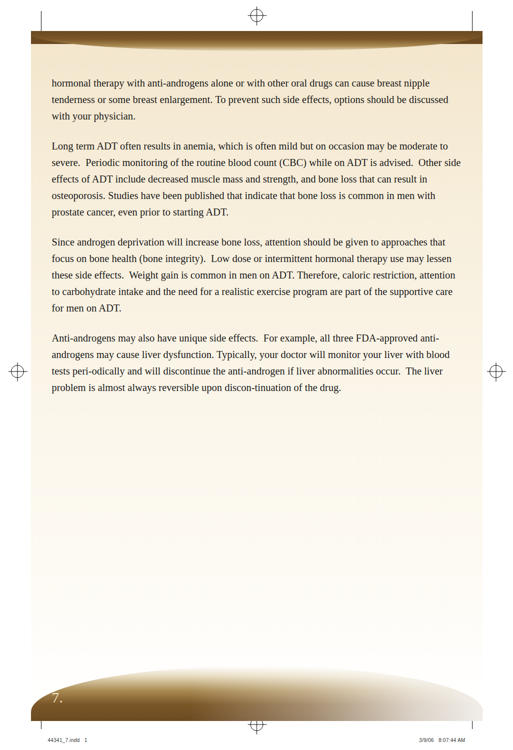hormonal therapy with anti-androgens alone or with other oral drugs can cause breast nipple tenderness or some breast enlargement. To prevent such side effects, options should be discussed with your physician.
Long term ADT often results in anemia, which is often mild but on occasion may be moderate to severe. Periodic monitoring of the routine blood count (CBC) while on ADT is advised. Other side effects of ADT include decreased muscle mass and strength, and bone loss that can result in osteoporosis. Studies have been published that indicate that bone loss is common in men with prostate cancer, even prior to starting ADT.
Since androgen deprivation will increase bone loss, attention should be given to approaches that focus on bone health (bone integrity). Low dose or intermittent hormonal therapy use may lessen these side effects. Weight gain is common in men on ADT. Therefore, caloric restriction, attention to carbohydrate intake and the need for a realistic exercise program are part of the supportive care for men on ADT.
Anti-androgens may also have unique side effects. For example, all three FDA-approved anti-androgens may cause liver dysfunction. Typically, your doctor will monitor your liver with blood tests peri-odically and will discontinue the anti-androgen if liver abnormalities occur. The liver problem is almost always reversible upon discon-tinuation of the drug.
7.
44341_7.indd 1
3/9/06 8:07:44 AM